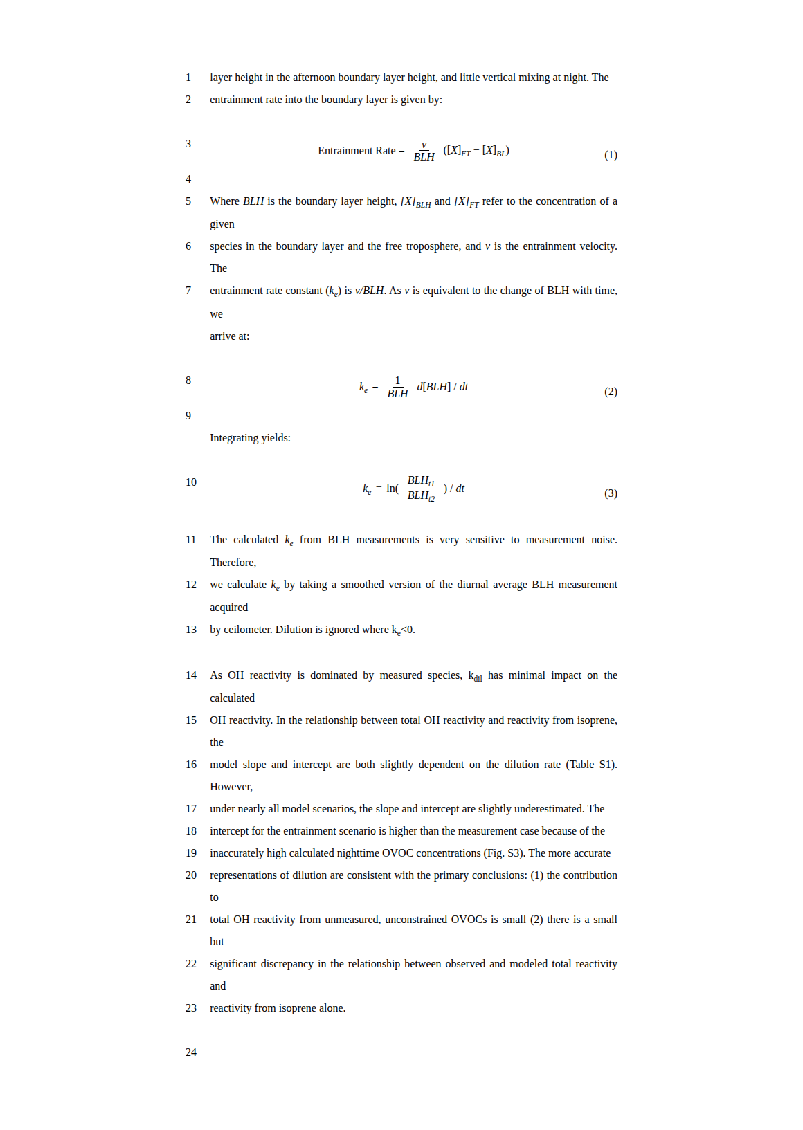1
layer height in the afternoon boundary layer height, and little vertical mixing at night. The
2
entrainment rate into the boundary layer is given by:
3
Entrainment Rate = v BLH ([X]FT − [X]BL)
(1)
4
5
Where BLH is the boundary layer height, [X]BLH and [X]FT refer to the concentration of a given
6
species in the boundary layer and the free troposphere, and v is the entrainment velocity. The
7
entrainment rate constant (ke) is v/BLH. As v is equivalent to the change of BLH with time, we
arrive at:
8
ke = 1 BLH d[BLH] / dt
(2)
9
Integrating yields:
10
ke = ln( BLHt1 BLHt2 ) / dt
(3)
11
The calculated ke from BLH measurements is very sensitive to measurement noise. Therefore,
12
we calculate ke by taking a smoothed version of the diurnal average BLH measurement acquired
13
by ceilometer. Dilution is ignored where ke<0.
14
As OH reactivity is dominated by measured species, kdil has minimal impact on the calculated
15
OH reactivity. In the relationship between total OH reactivity and reactivity from isoprene, the
16
model slope and intercept are both slightly dependent on the dilution rate (Table S1). However,
17
under nearly all model scenarios, the slope and intercept are slightly underestimated. The
18
intercept for the entrainment scenario is higher than the measurement case because of the
19
inaccurately high calculated nighttime OVOC concentrations (Fig. S3). The more accurate
20
representations of dilution are consistent with the primary conclusions: (1) the contribution to
21
total OH reactivity from unmeasured, unconstrained OVOCs is small (2) there is a small but
22
significant discrepancy in the relationship between observed and modeled total reactivity and
23
reactivity from isoprene alone.
24